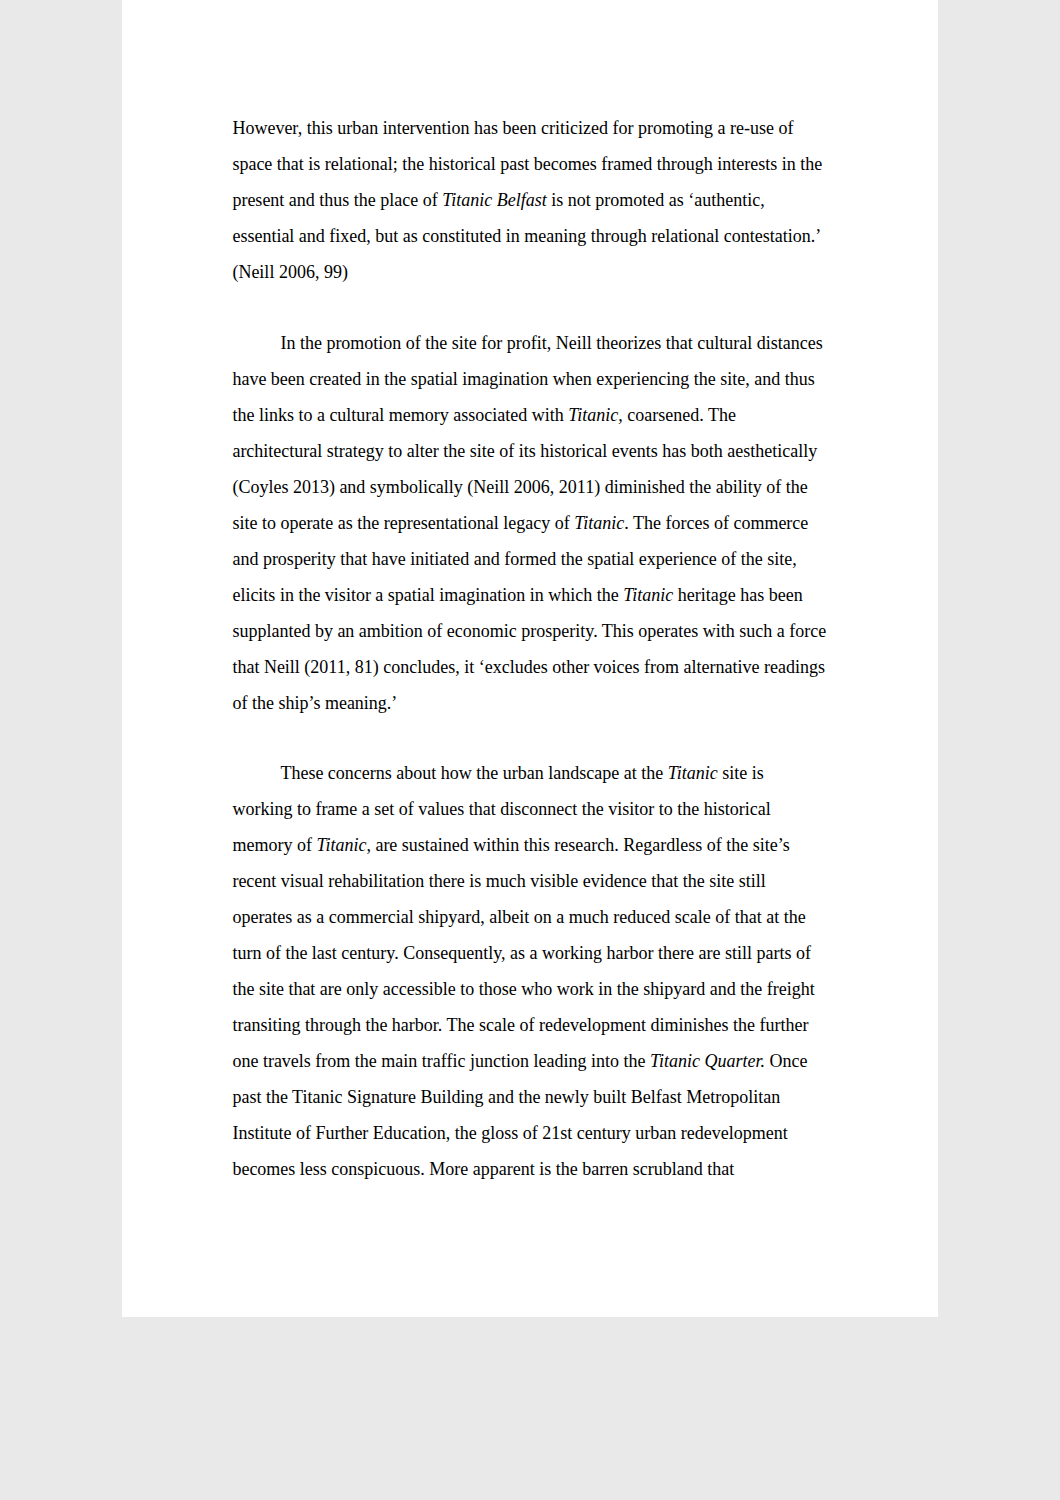However, this urban intervention has been criticized for promoting a re-use of space that is relational; the historical past becomes framed through interests in the present and thus the place of Titanic Belfast is not promoted as ‘authentic, essential and fixed, but as constituted in meaning through relational contestation.’ (Neill 2006, 99)
In the promotion of the site for profit, Neill theorizes that cultural distances have been created in the spatial imagination when experiencing the site, and thus the links to a cultural memory associated with Titanic, coarsened. The architectural strategy to alter the site of its historical events has both aesthetically (Coyles 2013) and symbolically (Neill 2006, 2011) diminished the ability of the site to operate as the representational legacy of Titanic. The forces of commerce and prosperity that have initiated and formed the spatial experience of the site, elicits in the visitor a spatial imagination in which the Titanic heritage has been supplanted by an ambition of economic prosperity. This operates with such a force that Neill (2011, 81) concludes, it ‘excludes other voices from alternative readings of the ship’s meaning.’
These concerns about how the urban landscape at the Titanic site is working to frame a set of values that disconnect the visitor to the historical memory of Titanic, are sustained within this research. Regardless of the site’s recent visual rehabilitation there is much visible evidence that the site still operates as a commercial shipyard, albeit on a much reduced scale of that at the turn of the last century. Consequently, as a working harbor there are still parts of the site that are only accessible to those who work in the shipyard and the freight transiting through the harbor. The scale of redevelopment diminishes the further one travels from the main traffic junction leading into the Titanic Quarter. Once past the Titanic Signature Building and the newly built Belfast Metropolitan Institute of Further Education, the gloss of 21st century urban redevelopment becomes less conspicuous. More apparent is the barren scrubland that